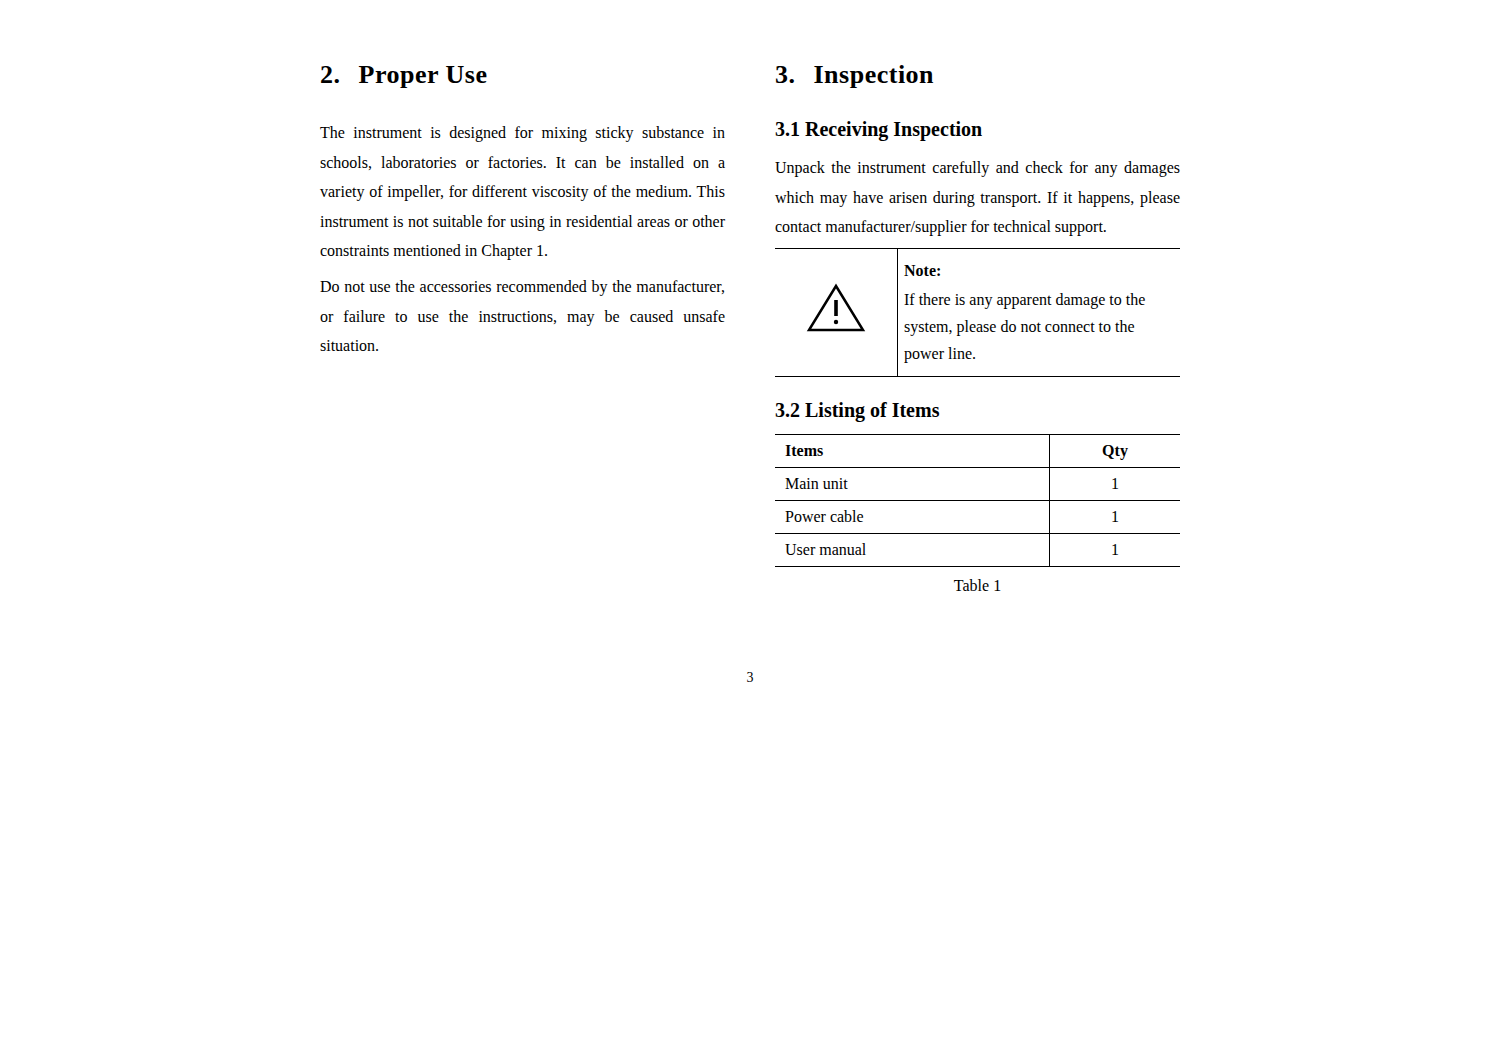2. Proper Use
The instrument is designed for mixing sticky substance in schools, laboratories or factories. It can be installed on a variety of impeller, for different viscosity of the medium. This instrument is not suitable for using in residential areas or other constraints mentioned in Chapter 1.
Do not use the accessories recommended by the manufacturer, or failure to use the instructions, may be caused unsafe situation.
3. Inspection
3.1 Receiving Inspection
Unpack the instrument carefully and check for any damages which may have arisen during transport. If it happens, please contact manufacturer/supplier for technical support.
| | Note: If there is any apparent damage to the system, please do not connect to the power line. |
3.2 Listing of Items
| Items | Qty |
| --- | --- |
| Main unit | 1 |
| Power cable | 1 |
| User manual | 1 |
Table 1
3